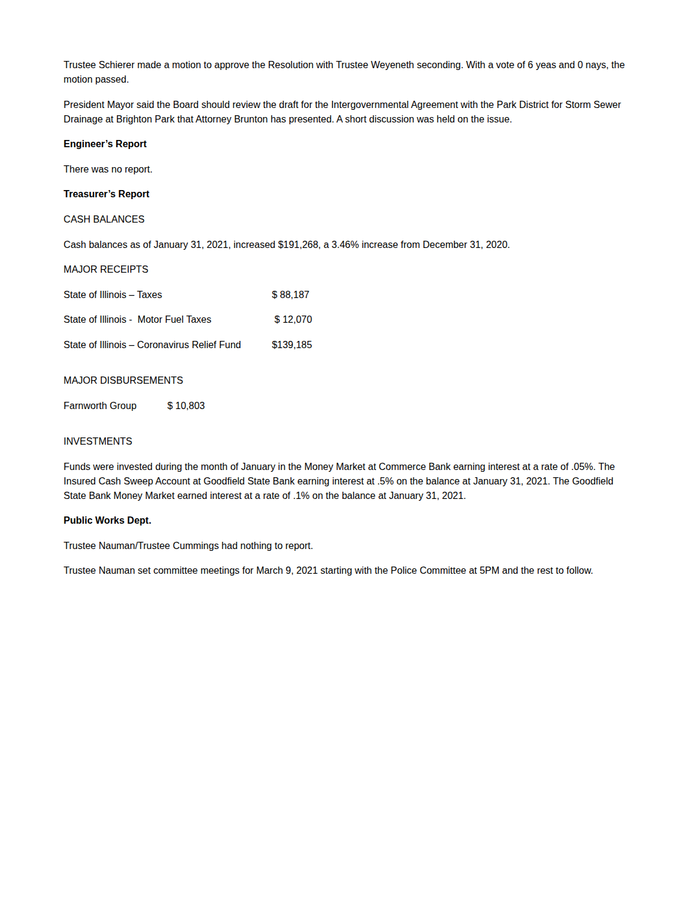Trustee Schierer made a motion to approve the Resolution with Trustee Weyeneth seconding. With a vote of 6 yeas and 0 nays, the motion passed.
President Mayor said the Board should review the draft for the Intergovernmental Agreement with the Park District for Storm Sewer Drainage at Brighton Park that Attorney Brunton has presented. A short discussion was held on the issue.
Engineer’s Report
There was no report.
Treasurer’s Report
CASH BALANCES
Cash balances as of January 31, 2021, increased $191,268, a 3.46% increase from December 31, 2020.
MAJOR RECEIPTS
| State of Illinois – Taxes | $ 88,187 |
| State of Illinois - Motor Fuel Taxes | $ 12,070 |
| State of Illinois – Coronavirus Relief Fund | $139,185 |
MAJOR DISBURSEMENTS
| Farnworth Group | $ 10,803 |
INVESTMENTS
Funds were invested during the month of January in the Money Market at Commerce Bank earning interest at a rate of .05%. The Insured Cash Sweep Account at Goodfield State Bank earning interest at .5% on the balance at January 31, 2021. The Goodfield State Bank Money Market earned interest at a rate of .1% on the balance at January 31, 2021.
Public Works Dept.
Trustee Nauman/Trustee Cummings had nothing to report.
Trustee Nauman set committee meetings for March 9, 2021 starting with the Police Committee at 5PM and the rest to follow.